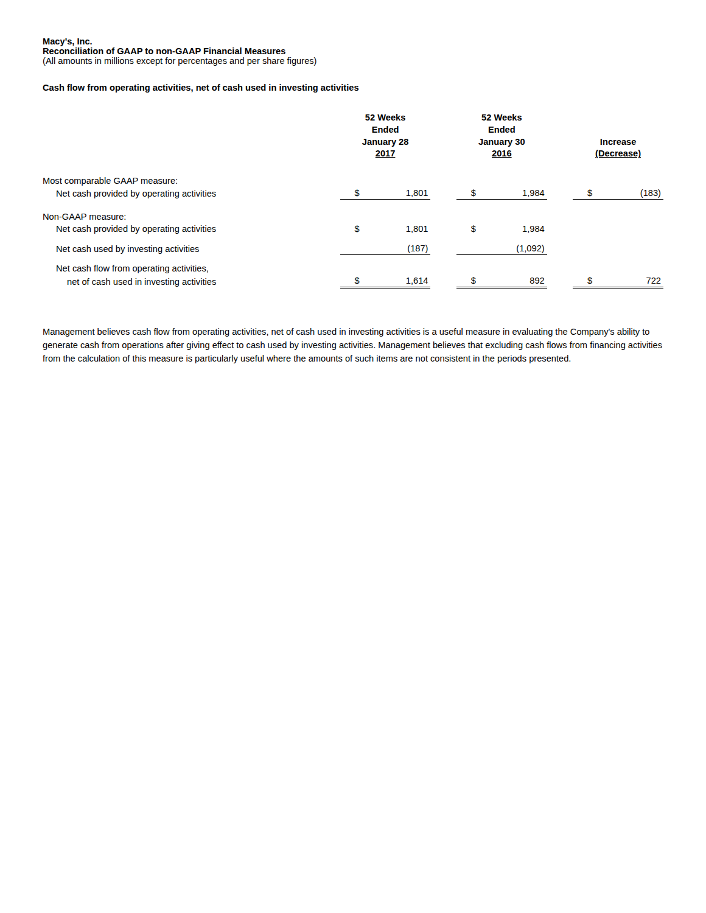Macy's, Inc.
Reconciliation of GAAP to non-GAAP Financial Measures
(All amounts in millions except for percentages and per share figures)
Cash flow from operating activities, net of cash used in investing activities
| | 52 Weeks Ended January 28 2017 | | 52 Weeks Ended January 30 2016 | | Increase (Decrease) |
| Most comparable GAAP measure: | |
| Net cash provided by operating activities | $ | 1,801 | | $ | 1,984 | | $ | (183) |
| Non-GAAP measure: | |
| Net cash provided by operating activities | $ | 1,801 | | $ | 1,984 | | | |
| Net cash used by investing activities | | (187) | | | (1,092) | | | |
| Net cash flow from operating activities, | |
| net of cash used in investing activities | $ | 1,614 | | $ | 892 | | $ | 722 |
Management believes cash flow from operating activities, net of cash used in investing activities is a useful measure in evaluating the Company's ability to generate cash from operations after giving effect to cash used by investing activities. Management believes that excluding cash flows from financing activities from the calculation of this measure is particularly useful where the amounts of such items are not consistent in the periods presented.